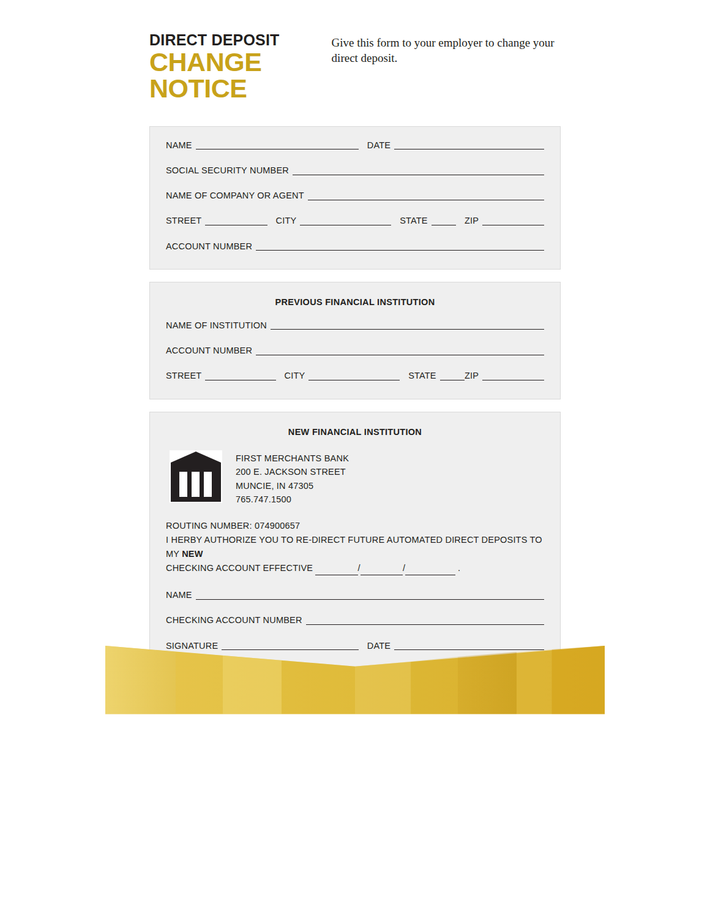Direct Deposit
Change Notice
Give this form to your employer to change your direct deposit.
Name Date
Social Security Number
Name of Company or Agent
Street City State Zip
Account Number
Previous Financial Institution
Name of Institution
Account Number
Street City State Zip
New Financial Institution
®
First Merchants Bank
200 E. Jackson Street
Muncie, IN 47305
765.747.1500
Routing Number: 074900657
I herby authorize you to re-direct future automated direct deposits to my new
checking account effective / / .
Name
Checking Account Number
Signature Date
QUESTIONS?
Call 1.800.205.3464
Visit firstmerchants.com